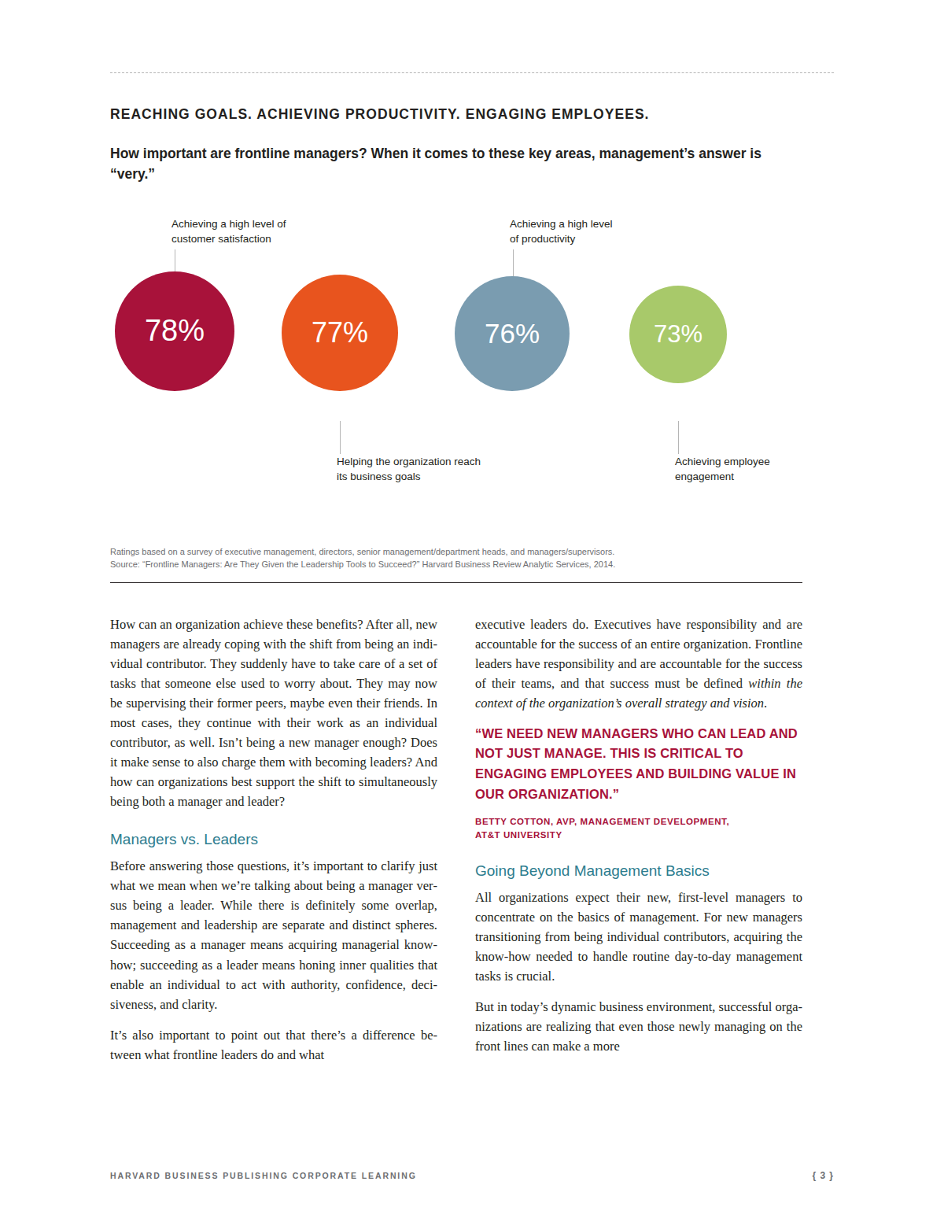Reaching Goals. Achieving Productivity. Engaging Employees.
How important are frontline managers? When it comes to these key areas, management’s answer is “very.”
Achieving a high level of
customer satisfaction
Achieving a high level
of productivity
78%
77%
76%
73%
Helping the organization reach
its business goals
Achieving employee
engagement
Ratings based on a survey of executive management, directors, senior management/department heads, and managers/supervisors.
Source: “Frontline Managers: Are They Given the Leadership Tools to Succeed?” Harvard Business Review Analytic Services, 2014.
How can an organization achieve these benefits? After all, new managers are already coping with the shift from being an individual contributor. They suddenly have to take care of a set of tasks that someone else used to worry about. They may now be supervising their former peers, maybe even their friends. In most cases, they continue with their work as an individual contributor, as well. Isn’t being a new manager enough? Does it make sense to also charge them with becoming leaders? And how can organizations best support the shift to simultaneously being both a manager and leader?
Managers vs. Leaders
Before answering those questions, it’s important to clarify just what we mean when we’re talking about being a manager versus being a leader. While there is definitely some overlap, management and leadership are separate and distinct spheres. Succeeding as a manager means acquiring managerial know-how; succeeding as a leader means honing inner qualities that enable an individual to act with authority, confidence, decisiveness, and clarity.
It’s also important to point out that there’s a difference between what frontline leaders do and what
executive leaders do. Executives have responsibility and are accountable for the success of an entire organization. Frontline leaders have responsibility and are accountable for the success of their teams, and that success must be defined within the context of the organization’s overall strategy and vision.
“We need new managers who can lead and not just manage. This is critical to engaging employees and building value in our organization.”
Betty Cotton, AVP, Management Development,
AT&T University
Going Beyond Management Basics
All organizations expect their new, first-level managers to concentrate on the basics of management. For new managers transitioning from being individual contributors, acquiring the know-how needed to handle routine day-to-day management tasks is crucial.
But in today’s dynamic business environment, successful organizations are realizing that even those newly managing on the front lines can make a more
Harvard Business Publishing Corporate Learning
{ 3 }